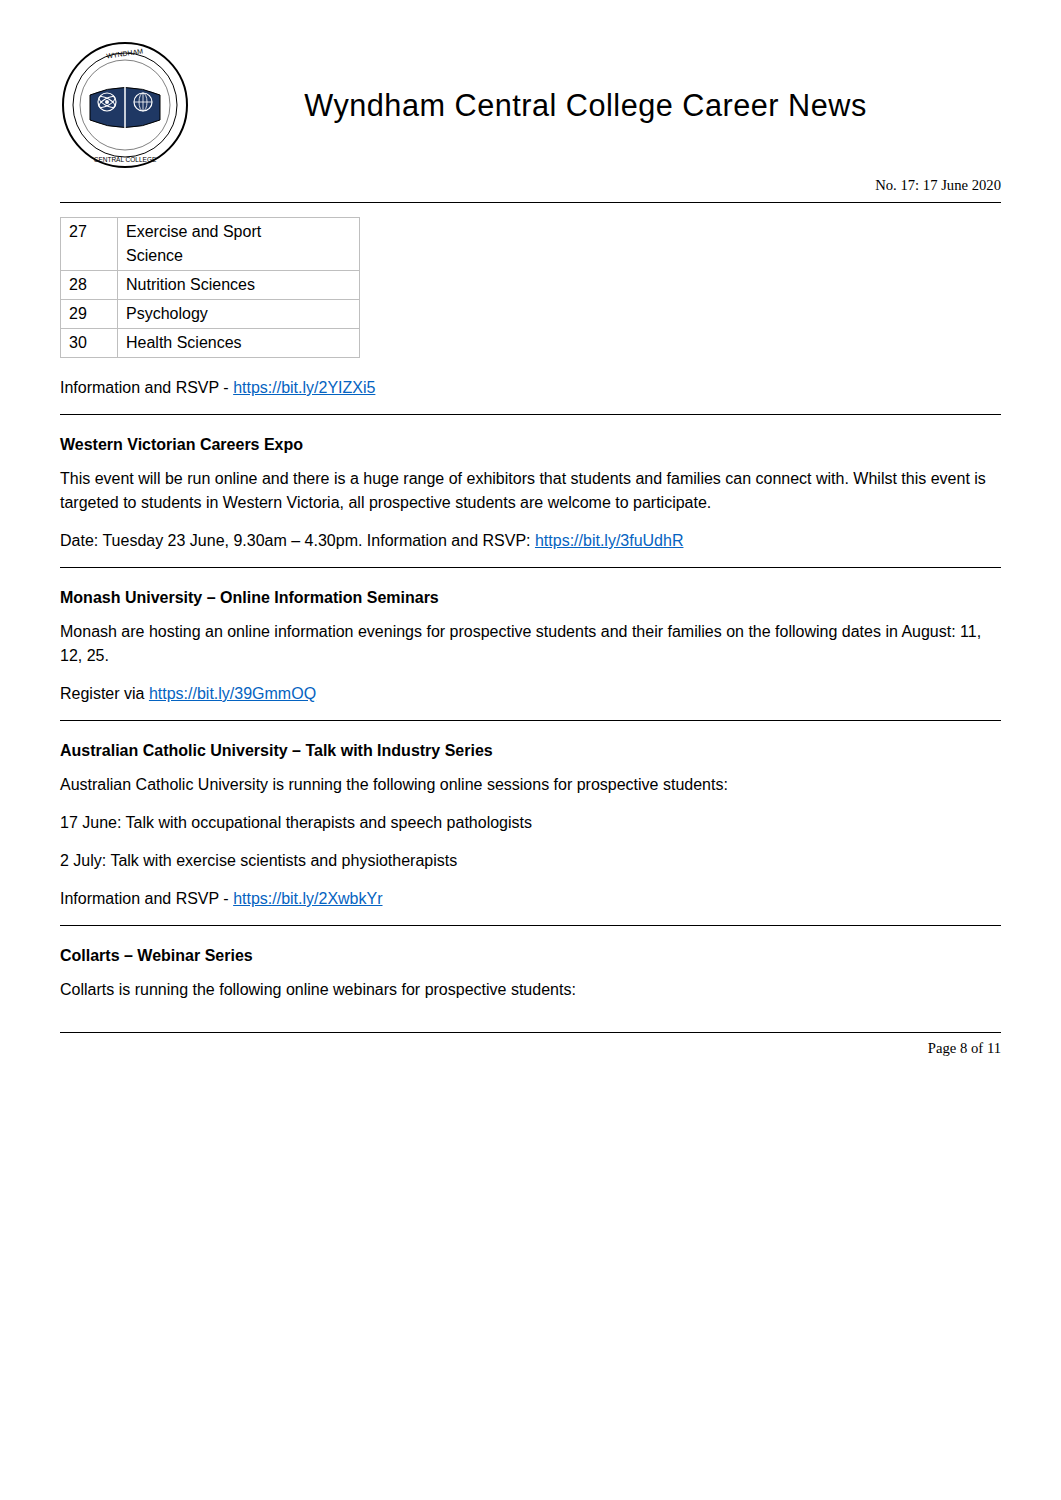WYNDHAM CENTRAL COLLEGE
Wyndham Central College Career News
No. 17: 17 June 2020
| 27 | Exercise and Sport Science |
| 28 | Nutrition Sciences |
| 29 | Psychology |
| 30 | Health Sciences |
Information and RSVP - https://bit.ly/2YIZXi5
Western Victorian Careers Expo
This event will be run online and there is a huge range of exhibitors that students and families can connect with. Whilst this event is targeted to students in Western Victoria, all prospective students are welcome to participate.
Date: Tuesday 23 June, 9.30am – 4.30pm. Information and RSVP: https://bit.ly/3fuUdhR
Monash University – Online Information Seminars
Monash are hosting an online information evenings for prospective students and their families on the following dates in August: 11, 12, 25.
Register via https://bit.ly/39GmmOQ
Australian Catholic University – Talk with Industry Series
Australian Catholic University is running the following online sessions for prospective students:
17 June: Talk with occupational therapists and speech pathologists
2 July: Talk with exercise scientists and physiotherapists
Information and RSVP - https://bit.ly/2XwbkYr
Collarts – Webinar Series
Collarts is running the following online webinars for prospective students:
Page 8 of 11